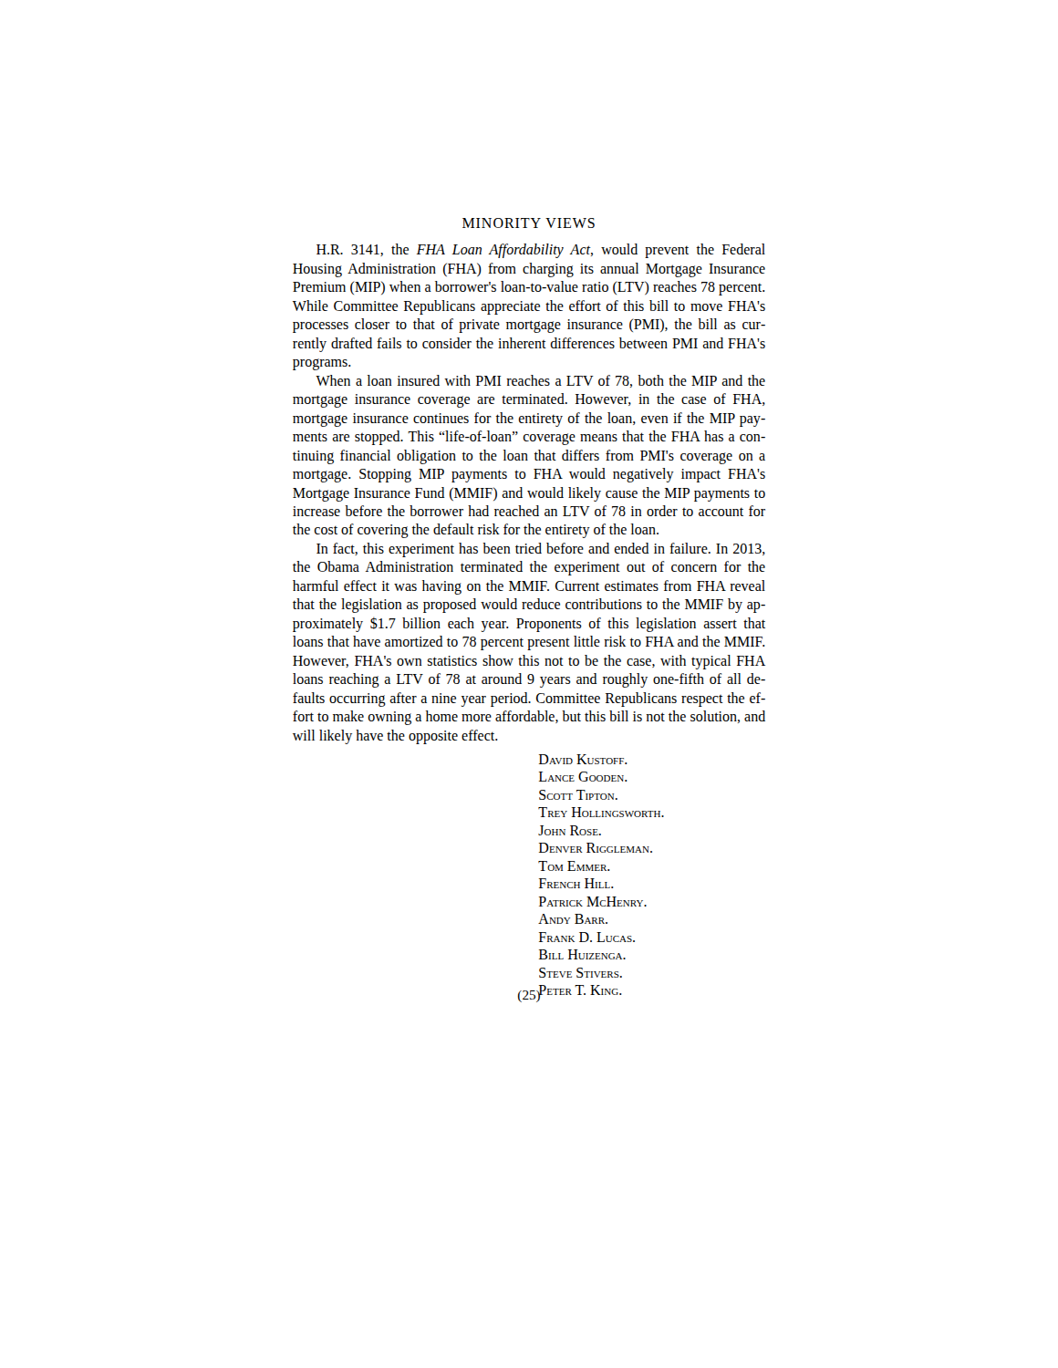MINORITY VIEWS
H.R. 3141, the FHA Loan Affordability Act, would prevent the Federal Housing Administration (FHA) from charging its annual Mortgage Insurance Premium (MIP) when a borrower's loan-to-value ratio (LTV) reaches 78 percent. While Committee Republicans appreciate the effort of this bill to move FHA's processes closer to that of private mortgage insurance (PMI), the bill as currently drafted fails to consider the inherent differences between PMI and FHA's programs.
When a loan insured with PMI reaches a LTV of 78, both the MIP and the mortgage insurance coverage are terminated. However, in the case of FHA, mortgage insurance continues for the entirety of the loan, even if the MIP payments are stopped. This “life-of-loan” coverage means that the FHA has a continuing financial obligation to the loan that differs from PMI's coverage on a mortgage. Stopping MIP payments to FHA would negatively impact FHA's Mortgage Insurance Fund (MMIF) and would likely cause the MIP payments to increase before the borrower had reached an LTV of 78 in order to account for the cost of covering the default risk for the entirety of the loan.
In fact, this experiment has been tried before and ended in failure. In 2013, the Obama Administration terminated the experiment out of concern for the harmful effect it was having on the MMIF. Current estimates from FHA reveal that the legislation as proposed would reduce contributions to the MMIF by approximately $1.7 billion each year. Proponents of this legislation assert that loans that have amortized to 78 percent present little risk to FHA and the MMIF. However, FHA's own statistics show this not to be the case, with typical FHA loans reaching a LTV of 78 at around 9 years and roughly one-fifth of all defaults occurring after a nine year period. Committee Republicans respect the effort to make owning a home more affordable, but this bill is not the solution, and will likely have the opposite effect.
David Kustoff.
Lance Gooden.
Scott Tipton.
Trey Hollingsworth.
John Rose.
Denver Riggleman.
Tom Emmer.
French Hill.
Patrick McHenry.
Andy Barr.
Frank D. Lucas.
Bill Huizenga.
Steve Stivers.
Peter T. King.
(25)